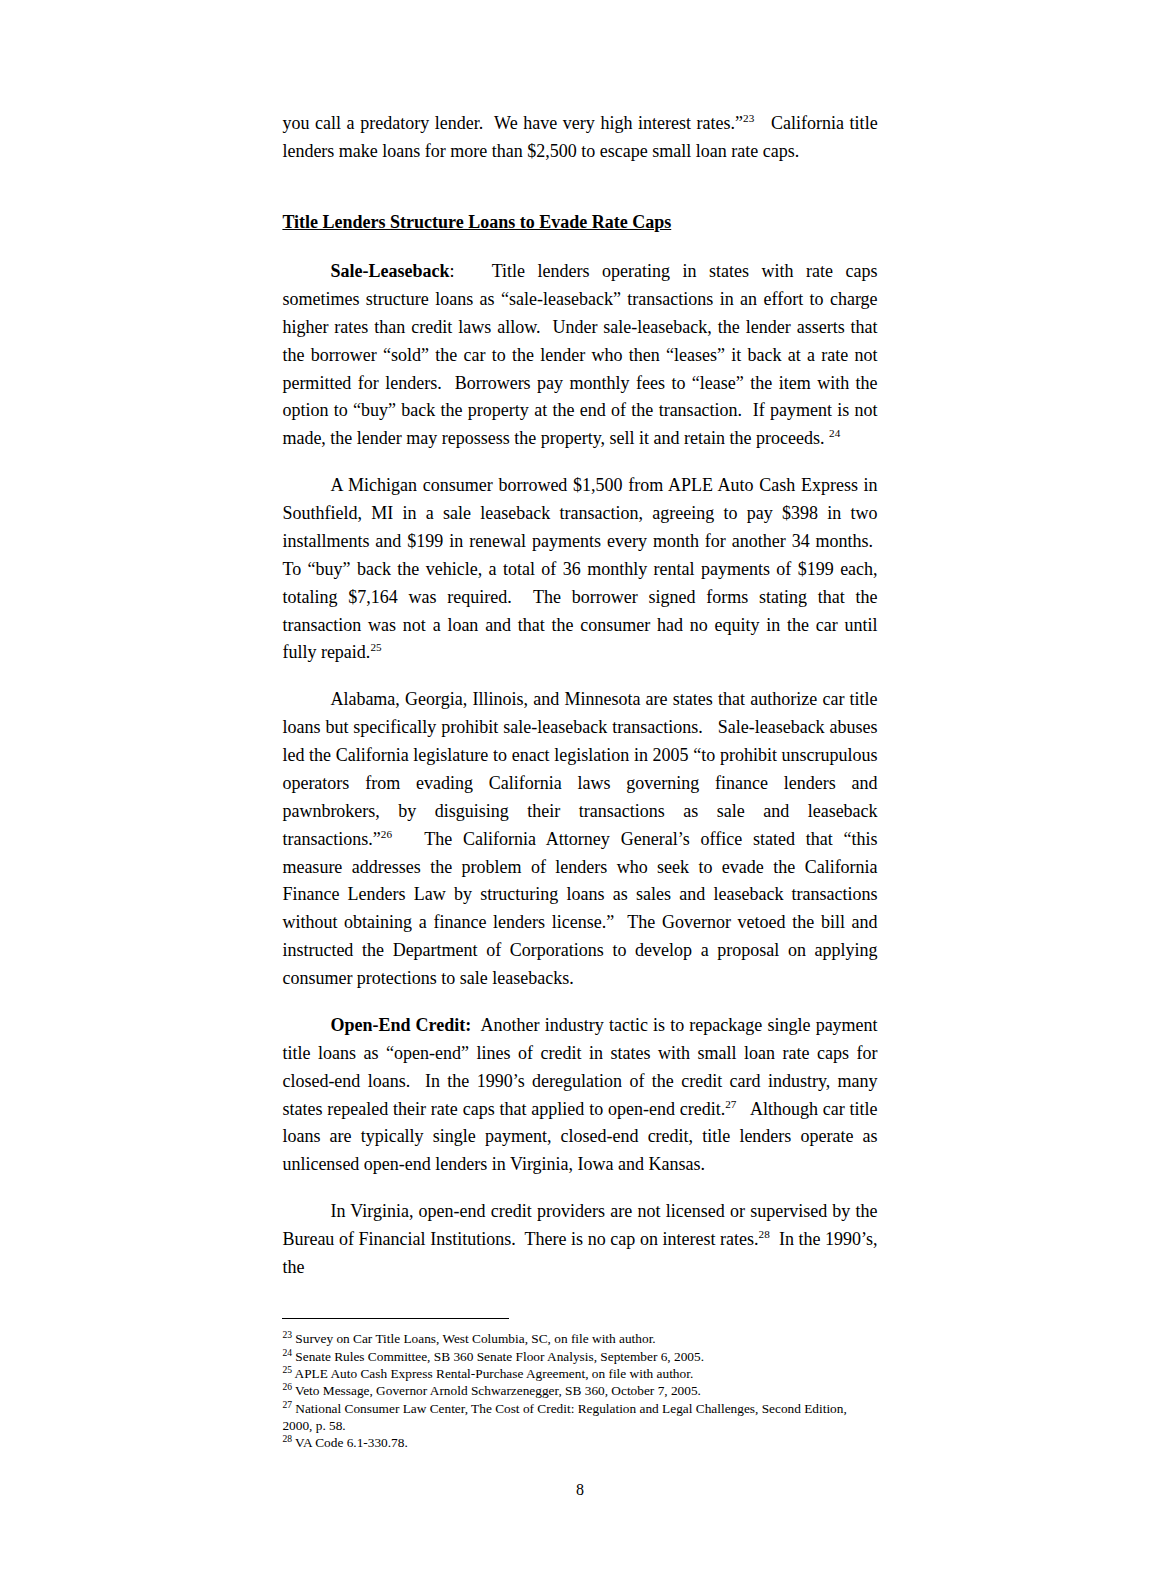you call a predatory lender. We have very high interest rates.”23 California title lenders make loans for more than $2,500 to escape small loan rate caps.
Title Lenders Structure Loans to Evade Rate Caps
Sale-Leaseback: Title lenders operating in states with rate caps sometimes structure loans as “sale-leaseback” transactions in an effort to charge higher rates than credit laws allow. Under sale-leaseback, the lender asserts that the borrower “sold” the car to the lender who then “leases” it back at a rate not permitted for lenders. Borrowers pay monthly fees to “lease” the item with the option to “buy” back the property at the end of the transaction. If payment is not made, the lender may repossess the property, sell it and retain the proceeds. 24
A Michigan consumer borrowed $1,500 from APLE Auto Cash Express in Southfield, MI in a sale leaseback transaction, agreeing to pay $398 in two installments and $199 in renewal payments every month for another 34 months. To “buy” back the vehicle, a total of 36 monthly rental payments of $199 each, totaling $7,164 was required. The borrower signed forms stating that the transaction was not a loan and that the consumer had no equity in the car until fully repaid.25
Alabama, Georgia, Illinois, and Minnesota are states that authorize car title loans but specifically prohibit sale-leaseback transactions. Sale-leaseback abuses led the California legislature to enact legislation in 2005 “to prohibit unscrupulous operators from evading California laws governing finance lenders and pawnbrokers, by disguising their transactions as sale and leaseback transactions.”26 The California Attorney General’s office stated that “this measure addresses the problem of lenders who seek to evade the California Finance Lenders Law by structuring loans as sales and leaseback transactions without obtaining a finance lenders license.” The Governor vetoed the bill and instructed the Department of Corporations to develop a proposal on applying consumer protections to sale leasebacks.
Open-End Credit: Another industry tactic is to repackage single payment title loans as “open-end” lines of credit in states with small loan rate caps for closed-end loans. In the 1990’s deregulation of the credit card industry, many states repealed their rate caps that applied to open-end credit.27 Although car title loans are typically single payment, closed-end credit, title lenders operate as unlicensed open-end lenders in Virginia, Iowa and Kansas.
In Virginia, open-end credit providers are not licensed or supervised by the Bureau of Financial Institutions. There is no cap on interest rates.28 In the 1990’s, the
23 Survey on Car Title Loans, West Columbia, SC, on file with author.
24 Senate Rules Committee, SB 360 Senate Floor Analysis, September 6, 2005.
25 APLE Auto Cash Express Rental-Purchase Agreement, on file with author.
26 Veto Message, Governor Arnold Schwarzenegger, SB 360, October 7, 2005.
27 National Consumer Law Center, The Cost of Credit: Regulation and Legal Challenges, Second Edition, 2000, p. 58.
28 VA Code 6.1-330.78.
8